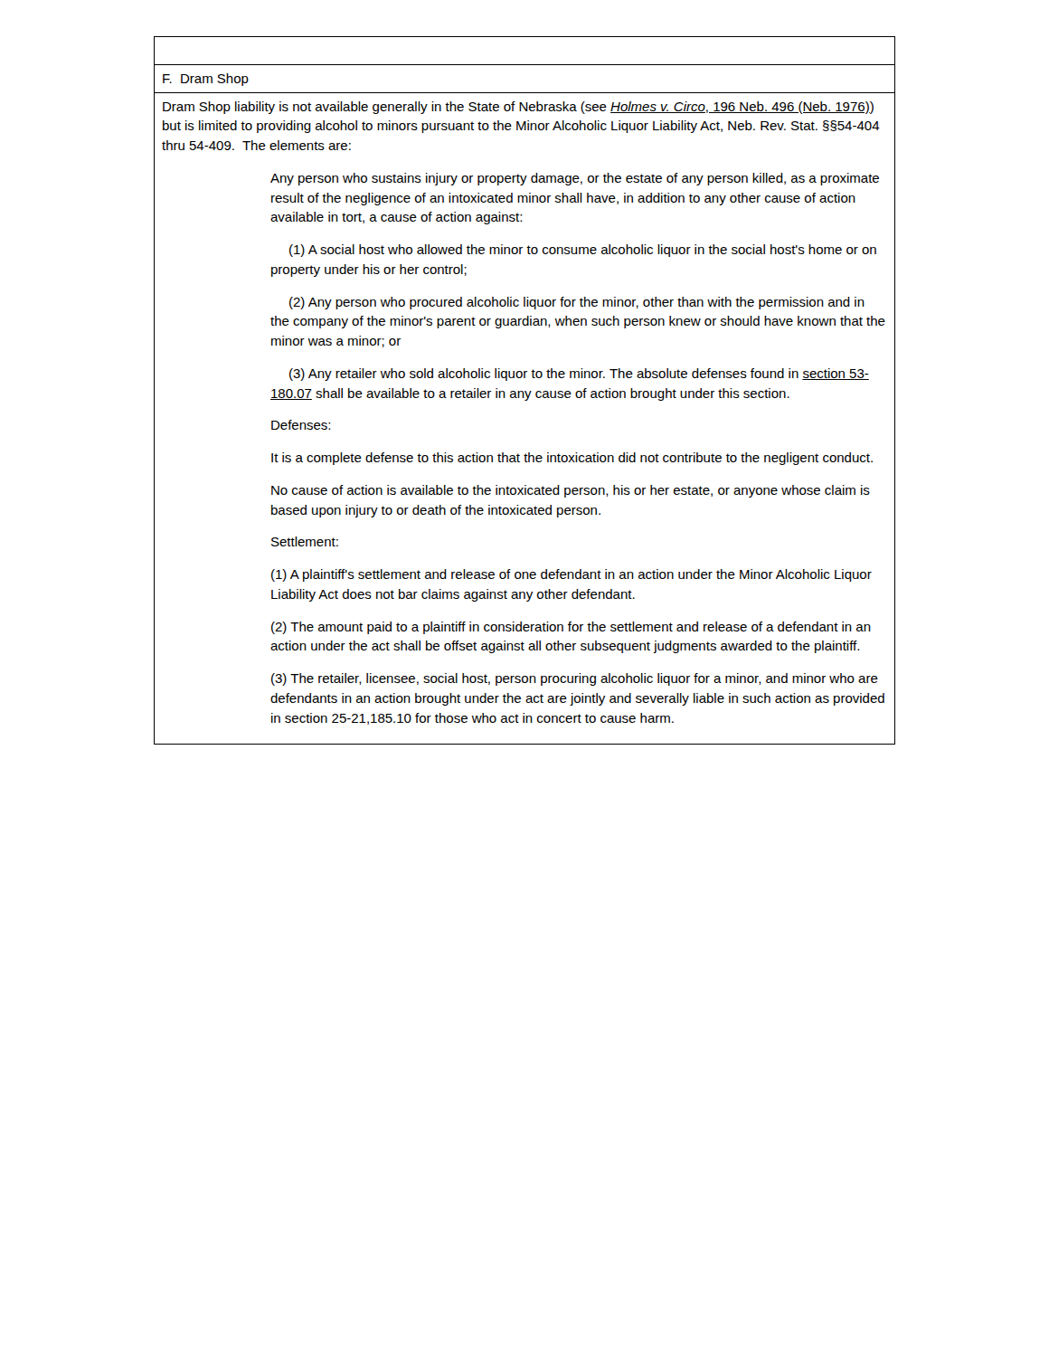| F. Dram Shop |
| Dram Shop liability is not available generally in the State of Nebraska (see Holmes v. Circo , 196 Neb. 496 (Neb. 1976) ) but is limited to providing alcohol to minors pursuant to the Minor Alcoholic Liquor Liability Act, Neb. Rev. Stat. §§54-404 thru 54-409. The elements are: Any person who sustains injury or property damage, or the estate of any person killed, as a proximate result of the negligence of an intoxicated minor shall have, in addition to any other cause of action available in tort, a cause of action against: (1) A social host who allowed the minor to consume alcoholic liquor in the social host's home or on property under his or her control; (2) Any person who procured alcoholic liquor for the minor, other than with the permission and in the company of the minor's parent or guardian, when such person knew or should have known that the minor was a minor; or (3) Any retailer who sold alcoholic liquor to the minor. The absolute defenses found in section 53-180.07 shall be available to a retailer in any cause of action brought under this section. Defenses: It is a complete defense to this action that the intoxication did not contribute to the negligent conduct. No cause of action is available to the intoxicated person, his or her estate, or anyone whose claim is based upon injury to or death of the intoxicated person. Settlement: (1) A plaintiff's settlement and release of one defendant in an action under the Minor Alcoholic Liquor Liability Act does not bar claims against any other defendant. (2) The amount paid to a plaintiff in consideration for the settlement and release of a defendant in an action under the act shall be offset against all other subsequent judgments awarded to the plaintiff. (3) The retailer, licensee, social host, person procuring alcoholic liquor for a minor, and minor who are defendants in an action brought under the act are jointly and severally liable in such action as provided in section 25-21,185.10 for those who act in concert to cause harm. |